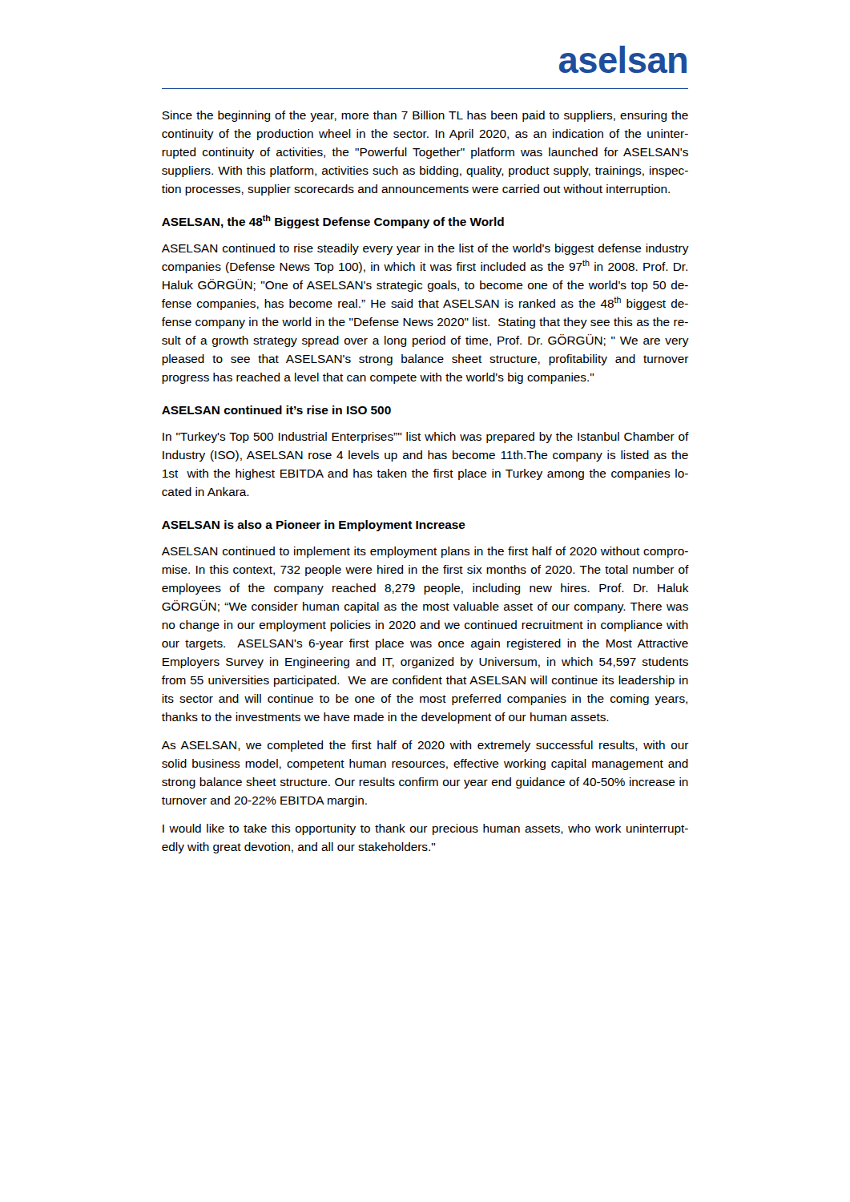aselsan
Since the beginning of the year, more than 7 Billion TL has been paid to suppliers, ensuring the continuity of the production wheel in the sector. In April 2020, as an indication of the uninterrupted continuity of activities, the "Powerful Together" platform was launched for ASELSAN's suppliers. With this platform, activities such as bidding, quality, product supply, trainings, inspection processes, supplier scorecards and announcements were carried out without interruption.
ASELSAN, the 48th Biggest Defense Company of the World
ASELSAN continued to rise steadily every year in the list of the world's biggest defense industry companies (Defense News Top 100), in which it was first included as the 97th in 2008. Prof. Dr. Haluk GÖRGÜN; "One of ASELSAN's strategic goals, to become one of the world's top 50 defense companies, has become real.” He said that ASELSAN is ranked as the 48th biggest defense company in the world in the "Defense News 2020" list. Stating that they see this as the result of a growth strategy spread over a long period of time, Prof. Dr. GÖRGÜN; " We are very pleased to see that ASELSAN's strong balance sheet structure, profitability and turnover progress has reached a level that can compete with the world's big companies."
ASELSAN continued it’s rise in ISO 500
In "Turkey's Top 500 Industrial Enterprises”" list which was prepared by the Istanbul Chamber of Industry (ISO), ASELSAN rose 4 levels up and has become 11th.The company is listed as the 1st with the highest EBITDA and has taken the first place in Turkey among the companies located in Ankara.
ASELSAN is also a Pioneer in Employment Increase
ASELSAN continued to implement its employment plans in the first half of 2020 without compromise. In this context, 732 people were hired in the first six months of 2020. The total number of employees of the company reached 8,279 people, including new hires. Prof. Dr. Haluk GÖRGÜN; “We consider human capital as the most valuable asset of our company. There was no change in our employment policies in 2020 and we continued recruitment in compliance with our targets. ASELSAN's 6-year first place was once again registered in the Most Attractive Employers Survey in Engineering and IT, organized by Universum, in which 54,597 students from 55 universities participated. We are confident that ASELSAN will continue its leadership in its sector and will continue to be one of the most preferred companies in the coming years, thanks to the investments we have made in the development of our human assets.
As ASELSAN, we completed the first half of 2020 with extremely successful results, with our solid business model, competent human resources, effective working capital management and strong balance sheet structure. Our results confirm our year end guidance of 40-50% increase in turnover and 20-22% EBITDA margin.
I would like to take this opportunity to thank our precious human assets, who work uninterruptedly with great devotion, and all our stakeholders."